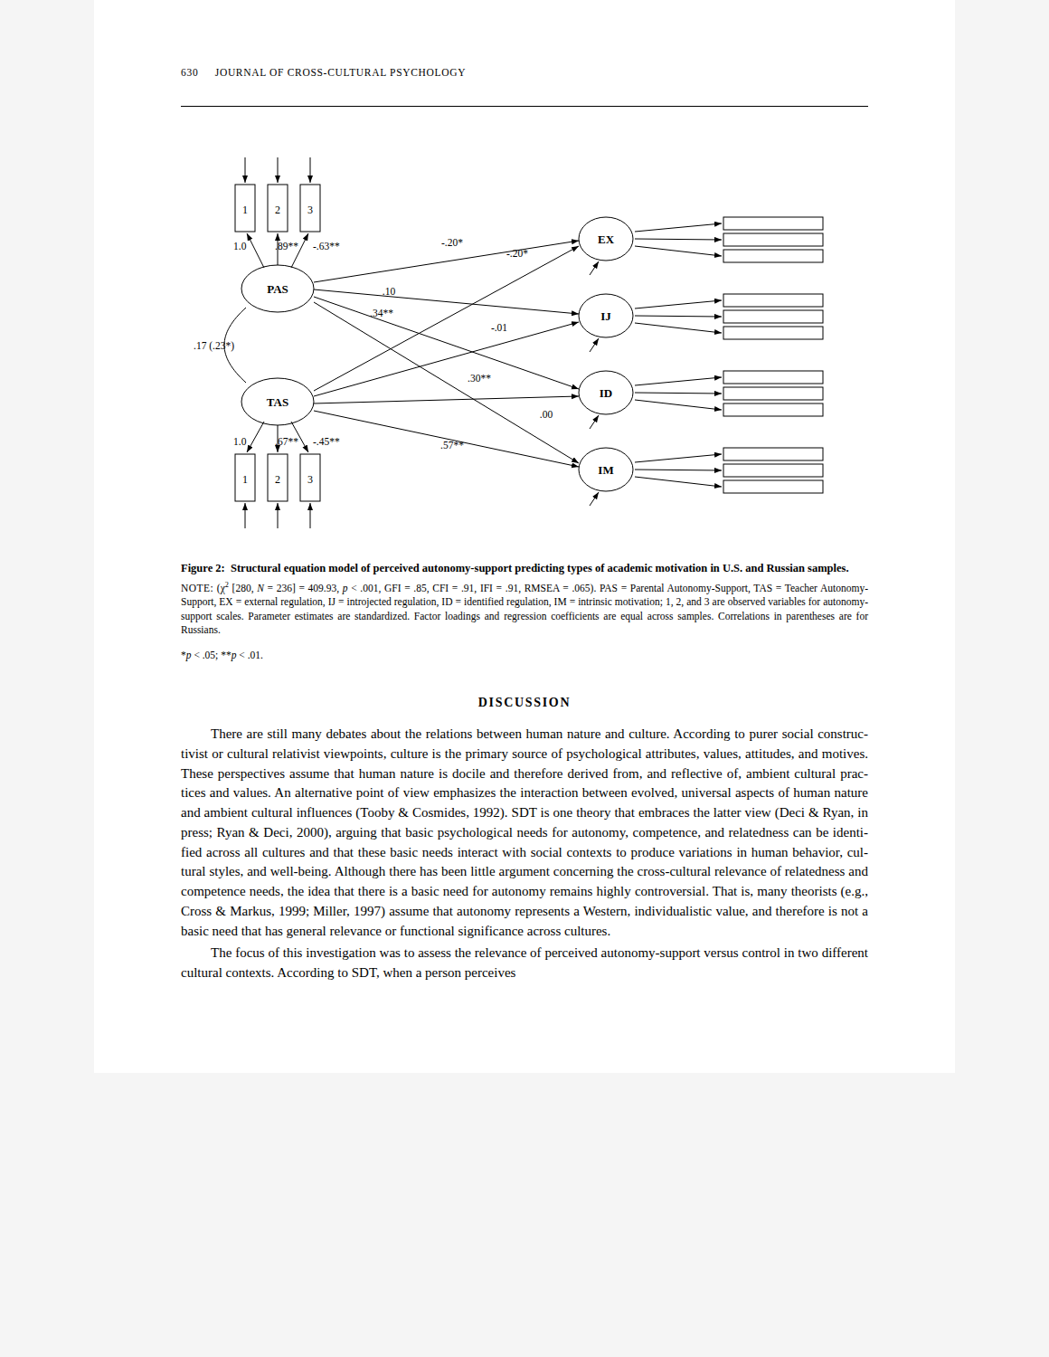630 JOURNAL OF CROSS-CULTURAL PSYCHOLOGY
1 2 3 1 2 3 PAS TAS EX IJ ID IM 1.0 .89** -.63** 1.0 .67** -.45** .17 (.23*) -.20* .10 .34** -.20* -.01 .30** .57** .00
Figure 2: Structural equation model of perceived autonomy-support predicting types of academic motivation in U.S. and Russian samples.
NOTE: (χ2 [280, N = 236] = 409.93, p < .001, GFI = .85, CFI = .91, IFI = .91, RMSEA = .065). PAS = Parental Autonomy-Support, TAS = Teacher Autonomy-Support, EX = external regulation, IJ = introjected regulation, ID = identified regulation, IM = intrinsic motivation; 1, 2, and 3 are observed variables for autonomy-support scales. Parameter estimates are standardized. Factor loadings and regression coefficients are equal across samples. Correlations in parentheses are for Russians.
*p < .05; **p < .01.
DISCUSSION
There are still many debates about the relations between human nature and culture. According to purer social constructivist or cultural relativist viewpoints, culture is the primary source of psychological attributes, values, attitudes, and motives. These perspectives assume that human nature is docile and therefore derived from, and reflective of, ambient cultural practices and values. An alternative point of view emphasizes the interaction between evolved, universal aspects of human nature and ambient cultural influences (Tooby & Cosmides, 1992). SDT is one theory that embraces the latter view (Deci & Ryan, in press; Ryan & Deci, 2000), arguing that basic psychological needs for autonomy, competence, and relatedness can be identified across all cultures and that these basic needs interact with social contexts to produce variations in human behavior, cultural styles, and well-being. Although there has been little argument concerning the cross-cultural relevance of relatedness and competence needs, the idea that there is a basic need for autonomy remains highly controversial. That is, many theorists (e.g., Cross & Markus, 1999; Miller, 1997) assume that autonomy represents a Western, individualistic value, and therefore is not a basic need that has general relevance or functional significance across cultures.
The focus of this investigation was to assess the relevance of perceived autonomy-support versus control in two different cultural contexts. According to SDT, when a person perceives